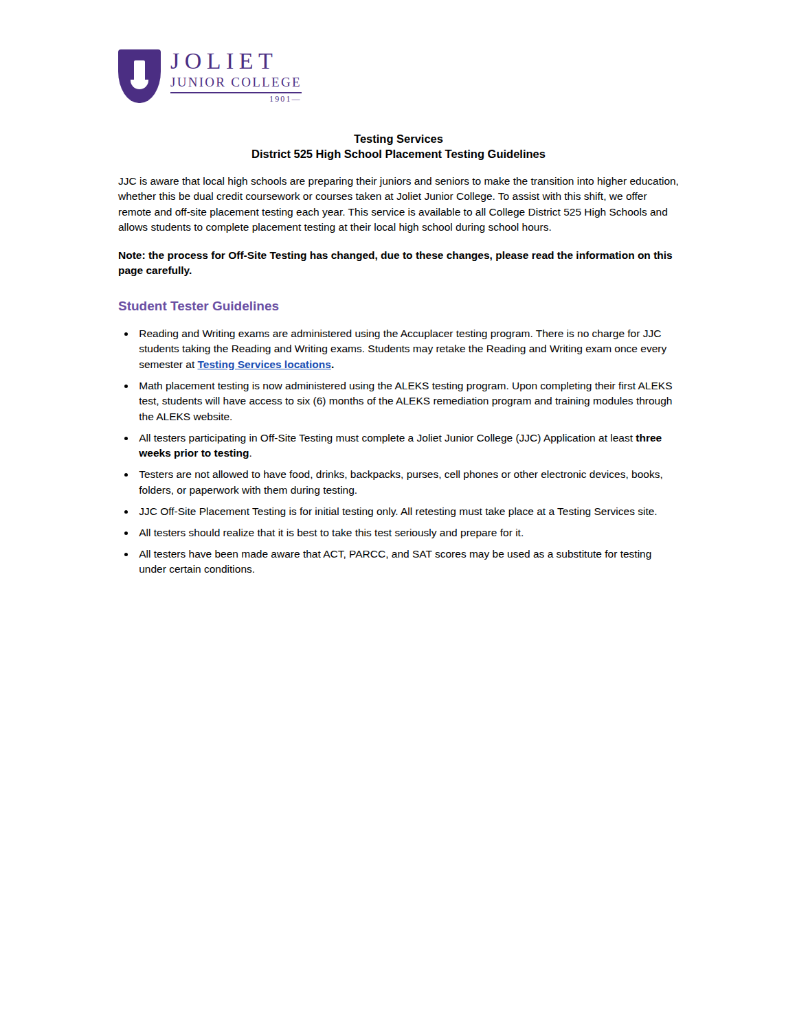JOLIET
JUNIOR COLLEGE
1901—
Testing Services District 525 High School Placement Testing Guidelines
JJC is aware that local high schools are preparing their juniors and seniors to make the transition into higher education, whether this be dual credit coursework or courses taken at Joliet Junior College. To assist with this shift, we offer remote and off-site placement testing each year. This service is available to all College District 525 High Schools and allows students to complete placement testing at their local high school during school hours.
Note: the process for Off-Site Testing has changed, due to these changes, please read the information on this page carefully.
Student Tester Guidelines
Reading and Writing exams are administered using the Accuplacer testing program. There is no charge for JJC students taking the Reading and Writing exams. Students may retake the Reading and Writing exam once every semester at Testing Services locations.
Math placement testing is now administered using the ALEKS testing program. Upon completing their first ALEKS test, students will have access to six (6) months of the ALEKS remediation program and training modules through the ALEKS website.
All testers participating in Off-Site Testing must complete a Joliet Junior College (JJC) Application at least three weeks prior to testing.
Testers are not allowed to have food, drinks, backpacks, purses, cell phones or other electronic devices, books, folders, or paperwork with them during testing.
JJC Off-Site Placement Testing is for initial testing only. All retesting must take place at a Testing Services site.
All testers should realize that it is best to take this test seriously and prepare for it.
All testers have been made aware that ACT, PARCC, and SAT scores may be used as a substitute for testing under certain conditions.